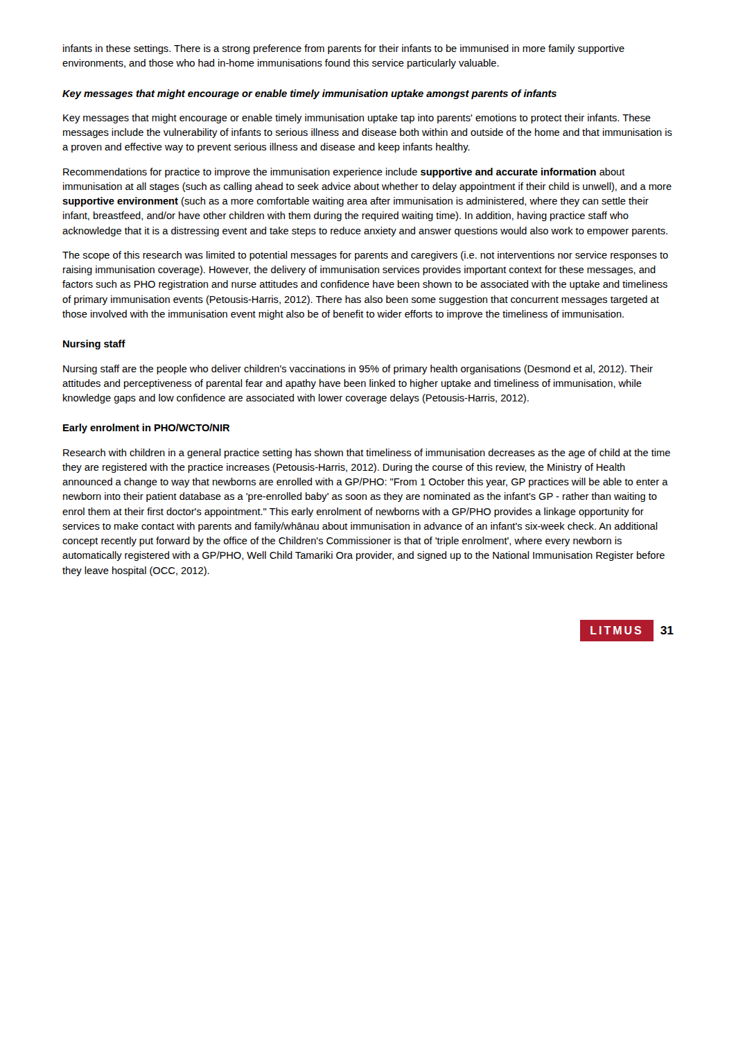infants in these settings. There is a strong preference from parents for their infants to be immunised in more family supportive environments, and those who had in-home immunisations found this service particularly valuable.
Key messages that might encourage or enable timely immunisation uptake amongst parents of infants
Key messages that might encourage or enable timely immunisation uptake tap into parents' emotions to protect their infants. These messages include the vulnerability of infants to serious illness and disease both within and outside of the home and that immunisation is a proven and effective way to prevent serious illness and disease and keep infants healthy.
Recommendations for practice to improve the immunisation experience include supportive and accurate information about immunisation at all stages (such as calling ahead to seek advice about whether to delay appointment if their child is unwell), and a more supportive environment (such as a more comfortable waiting area after immunisation is administered, where they can settle their infant, breastfeed, and/or have other children with them during the required waiting time). In addition, having practice staff who acknowledge that it is a distressing event and take steps to reduce anxiety and answer questions would also work to empower parents.
The scope of this research was limited to potential messages for parents and caregivers (i.e. not interventions nor service responses to raising immunisation coverage). However, the delivery of immunisation services provides important context for these messages, and factors such as PHO registration and nurse attitudes and confidence have been shown to be associated with the uptake and timeliness of primary immunisation events (Petousis-Harris, 2012). There has also been some suggestion that concurrent messages targeted at those involved with the immunisation event might also be of benefit to wider efforts to improve the timeliness of immunisation.
Nursing staff
Nursing staff are the people who deliver children's vaccinations in 95% of primary health organisations (Desmond et al, 2012). Their attitudes and perceptiveness of parental fear and apathy have been linked to higher uptake and timeliness of immunisation, while knowledge gaps and low confidence are associated with lower coverage delays (Petousis-Harris, 2012).
Early enrolment in PHO/WCTO/NIR
Research with children in a general practice setting has shown that timeliness of immunisation decreases as the age of child at the time they are registered with the practice increases (Petousis-Harris, 2012). During the course of this review, the Ministry of Health announced a change to way that newborns are enrolled with a GP/PHO: "From 1 October this year, GP practices will be able to enter a newborn into their patient database as a 'pre-enrolled baby' as soon as they are nominated as the infant's GP - rather than waiting to enrol them at their first doctor's appointment." This early enrolment of newborns with a GP/PHO provides a linkage opportunity for services to make contact with parents and family/whānau about immunisation in advance of an infant's six-week check. An additional concept recently put forward by the office of the Children's Commissioner is that of 'triple enrolment', where every newborn is automatically registered with a GP/PHO, Well Child Tamariki Ora provider, and signed up to the National Immunisation Register before they leave hospital (OCC, 2012).
LITMUS 31